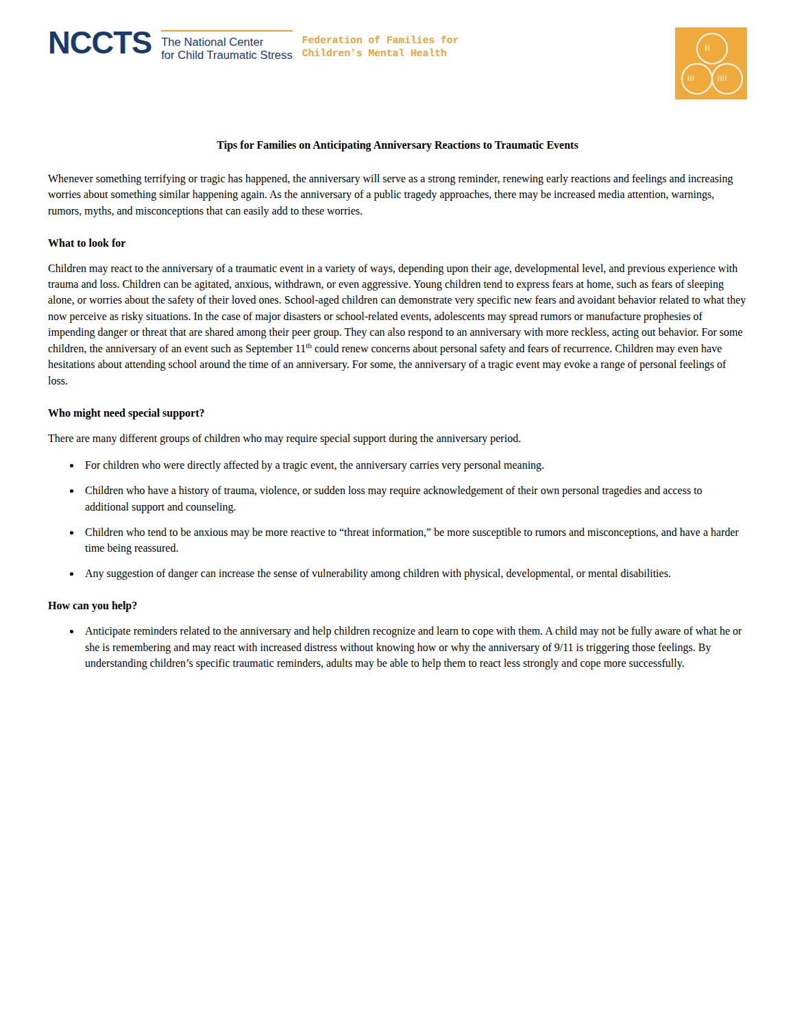NCCTS
The National Center
for Child Traumatic Stress
Federation of Families for
Children's Mental Health
ii
iii
iiii
Tips for Families on Anticipating Anniversary Reactions to Traumatic Events
Whenever something terrifying or tragic has happened, the anniversary will serve as a strong reminder, renewing early reactions and feelings and increasing worries about something similar happening again. As the anniversary of a public tragedy approaches, there may be increased media attention, warnings, rumors, myths, and misconceptions that can easily add to these worries.
What to look for
Children may react to the anniversary of a traumatic event in a variety of ways, depending upon their age, developmental level, and previous experience with trauma and loss. Children can be agitated, anxious, withdrawn, or even aggressive. Young children tend to express fears at home, such as fears of sleeping alone, or worries about the safety of their loved ones. School-aged children can demonstrate very specific new fears and avoidant behavior related to what they now perceive as risky situations. In the case of major disasters or school-related events, adolescents may spread rumors or manufacture prophesies of impending danger or threat that are shared among their peer group. They can also respond to an anniversary with more reckless, acting out behavior. For some children, the anniversary of an event such as September 11th could renew concerns about personal safety and fears of recurrence. Children may even have hesitations about attending school around the time of an anniversary. For some, the anniversary of a tragic event may evoke a range of personal feelings of loss.
Who might need special support?
There are many different groups of children who may require special support during the anniversary period.
For children who were directly affected by a tragic event, the anniversary carries very personal meaning.
Children who have a history of trauma, violence, or sudden loss may require acknowledgement of their own personal tragedies and access to additional support and counseling.
Children who tend to be anxious may be more reactive to “threat information,” be more susceptible to rumors and misconceptions, and have a harder time being reassured.
Any suggestion of danger can increase the sense of vulnerability among children with physical, developmental, or mental disabilities.
How can you help?
Anticipate reminders related to the anniversary and help children recognize and learn to cope with them. A child may not be fully aware of what he or she is remembering and may react with increased distress without knowing how or why the anniversary of 9/11 is triggering those feelings. By understanding children’s specific traumatic reminders, adults may be able to help them to react less strongly and cope more successfully.